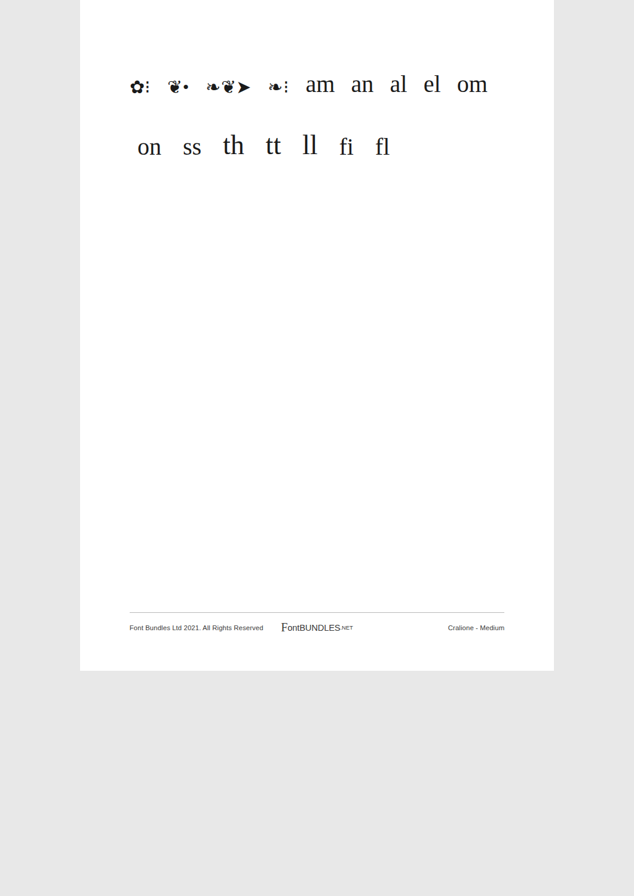✿⁝ ❦• ❧❦➤ ❧⁝ am an al el om
on ss th tt ll fi fl
Font Bundles Ltd 2021. All Rights Reserved
FontBUNDLES.NET
Cralione - Medium